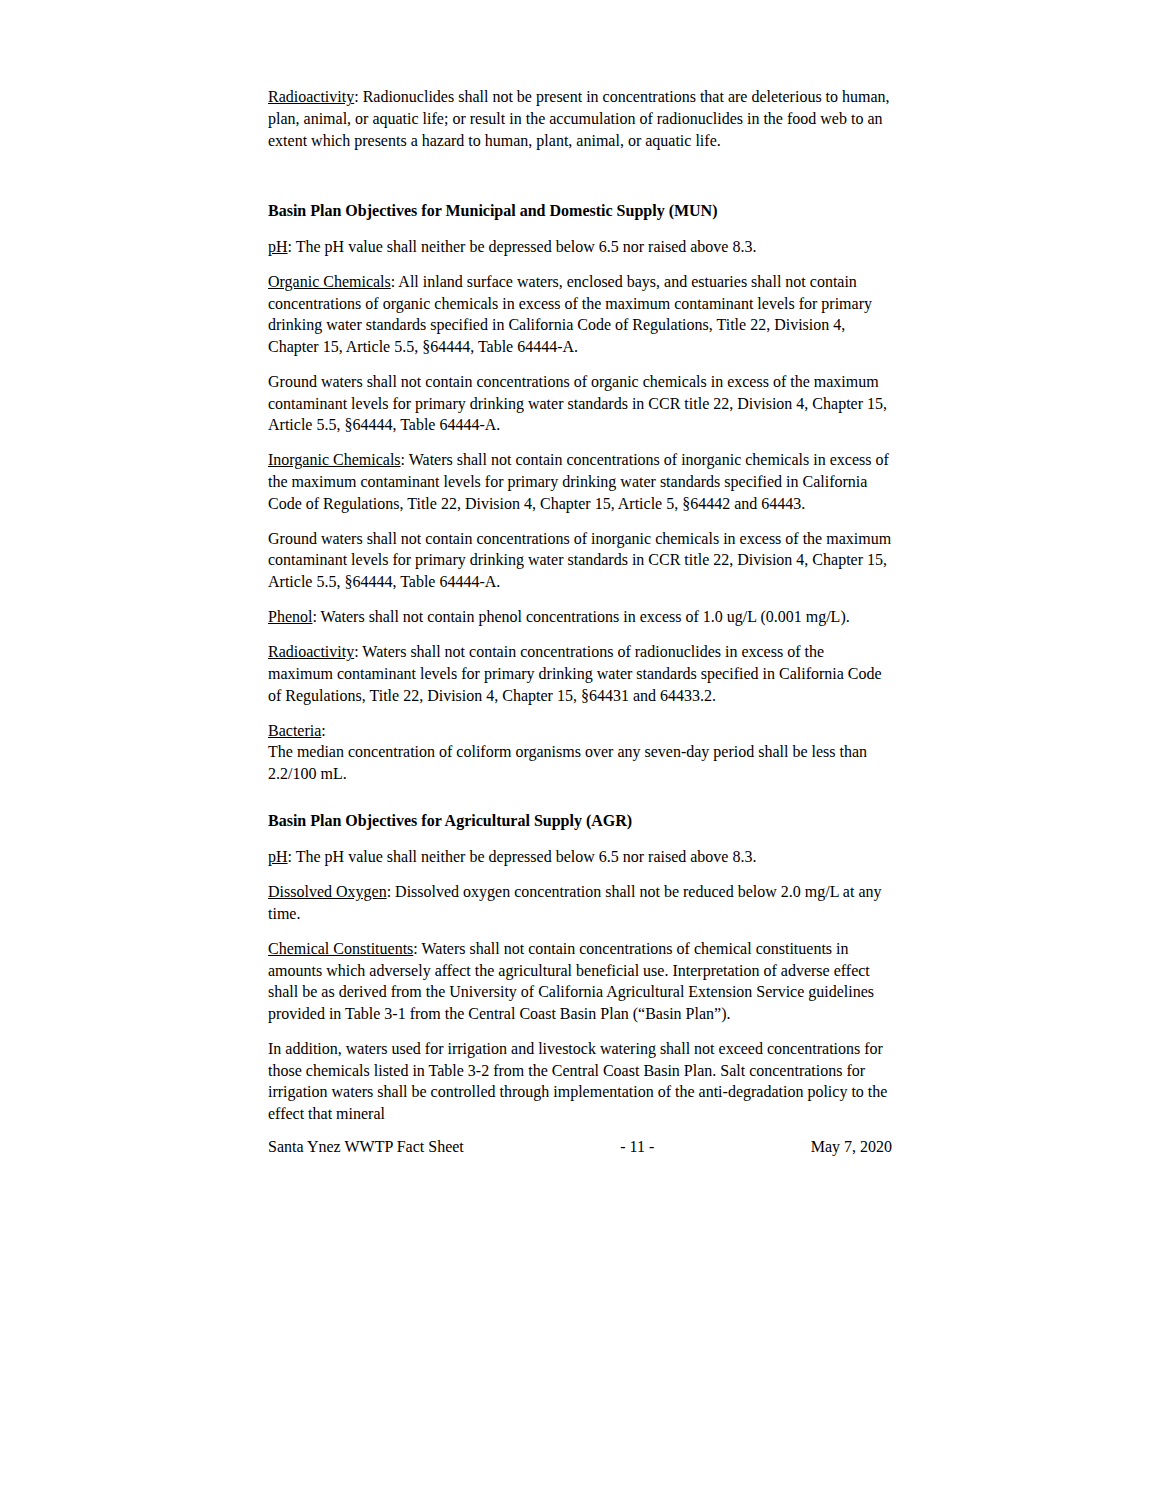Radioactivity: Radionuclides shall not be present in concentrations that are deleterious to human, plan, animal, or aquatic life; or result in the accumulation of radionuclides in the food web to an extent which presents a hazard to human, plant, animal, or aquatic life.
Basin Plan Objectives for Municipal and Domestic Supply (MUN)
pH: The pH value shall neither be depressed below 6.5 nor raised above 8.3.
Organic Chemicals: All inland surface waters, enclosed bays, and estuaries shall not contain concentrations of organic chemicals in excess of the maximum contaminant levels for primary drinking water standards specified in California Code of Regulations, Title 22, Division 4, Chapter 15, Article 5.5, §64444, Table 64444-A.
Ground waters shall not contain concentrations of organic chemicals in excess of the maximum contaminant levels for primary drinking water standards in CCR title 22, Division 4, Chapter 15, Article 5.5, §64444, Table 64444-A.
Inorganic Chemicals: Waters shall not contain concentrations of inorganic chemicals in excess of the maximum contaminant levels for primary drinking water standards specified in California Code of Regulations, Title 22, Division 4, Chapter 15, Article 5, §64442 and 64443.
Ground waters shall not contain concentrations of inorganic chemicals in excess of the maximum contaminant levels for primary drinking water standards in CCR title 22, Division 4, Chapter 15, Article 5.5, §64444, Table 64444-A.
Phenol: Waters shall not contain phenol concentrations in excess of 1.0 ug/L (0.001 mg/L).
Radioactivity: Waters shall not contain concentrations of radionuclides in excess of the maximum contaminant levels for primary drinking water standards specified in California Code of Regulations, Title 22, Division 4, Chapter 15, §64431 and 64433.2.
Bacteria:
The median concentration of coliform organisms over any seven-day period shall be less than 2.2/100 mL.
Basin Plan Objectives for Agricultural Supply (AGR)
pH: The pH value shall neither be depressed below 6.5 nor raised above 8.3.
Dissolved Oxygen: Dissolved oxygen concentration shall not be reduced below 2.0 mg/L at any time.
Chemical Constituents: Waters shall not contain concentrations of chemical constituents in amounts which adversely affect the agricultural beneficial use. Interpretation of adverse effect shall be as derived from the University of California Agricultural Extension Service guidelines provided in Table 3-1 from the Central Coast Basin Plan (“Basin Plan”).
In addition, waters used for irrigation and livestock watering shall not exceed concentrations for those chemicals listed in Table 3-2 from the Central Coast Basin Plan. Salt concentrations for irrigation waters shall be controlled through implementation of the anti-degradation policy to the effect that mineral
Santa Ynez WWTP Fact Sheet - 11 - May 7, 2020